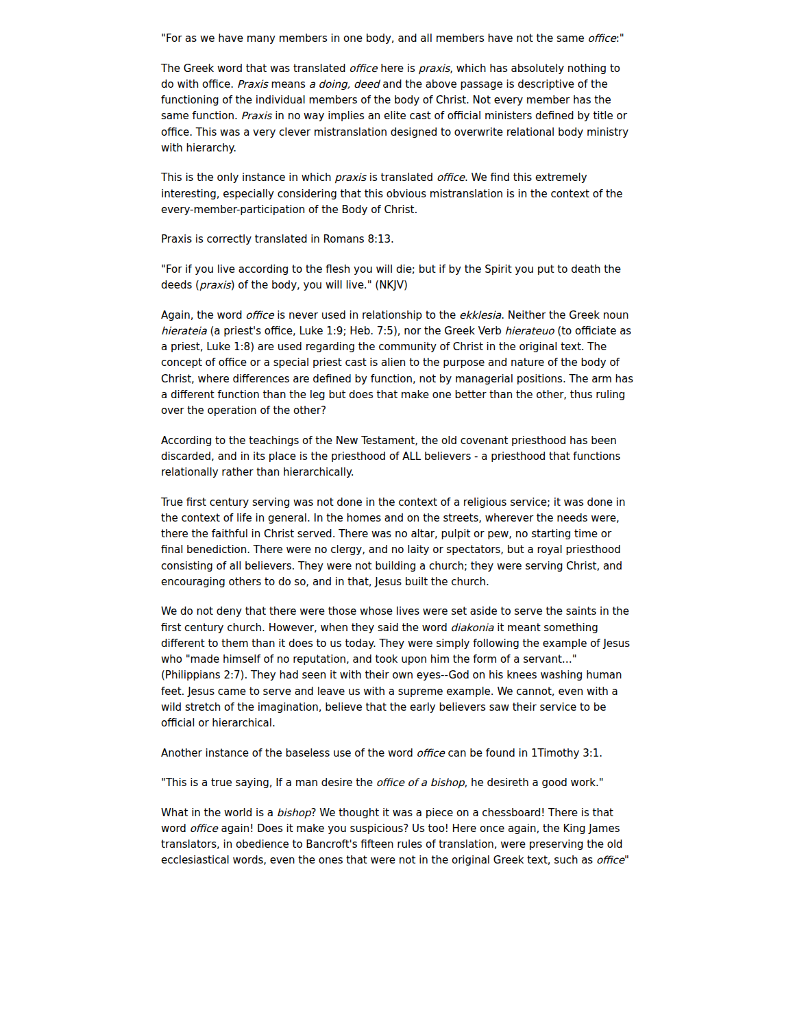"For as we have many members in one body, and all members have not the same office:"
The Greek word that was translated office here is praxis, which has absolutely nothing to do with office. Praxis means a doing, deed and the above passage is descriptive of the functioning of the individual members of the body of Christ. Not every member has the same function. Praxis in no way implies an elite cast of official ministers defined by title or office. This was a very clever mistranslation designed to overwrite relational body ministry with hierarchy.
This is the only instance in which praxis is translated office. We find this extremely interesting, especially considering that this obvious mistranslation is in the context of the every-member-participation of the Body of Christ.
Praxis is correctly translated in Romans 8:13.
"For if you live according to the flesh you will die; but if by the Spirit you put to death the deeds (praxis) of the body, you will live." (NKJV)
Again, the word office is never used in relationship to the ekklesia. Neither the Greek noun hierateia (a priest's office, Luke 1:9; Heb. 7:5), nor the Greek Verb hierateuo (to officiate as a priest, Luke 1:8) are used regarding the community of Christ in the original text. The concept of office or a special priest cast is alien to the purpose and nature of the body of Christ, where differences are defined by function, not by managerial positions. The arm has a different function than the leg but does that make one better than the other, thus ruling over the operation of the other?
According to the teachings of the New Testament, the old covenant priesthood has been discarded, and in its place is the priesthood of ALL believers - a priesthood that functions relationally rather than hierarchically.
True first century serving was not done in the context of a religious service; it was done in the context of life in general. In the homes and on the streets, wherever the needs were, there the faithful in Christ served. There was no altar, pulpit or pew, no starting time or final benediction. There were no clergy, and no laity or spectators, but a royal priesthood consisting of all believers. They were not building a church; they were serving Christ, and encouraging others to do so, and in that, Jesus built the church.
We do not deny that there were those whose lives were set aside to serve the saints in the first century church. However, when they said the word diakonia it meant something different to them than it does to us today. They were simply following the example of Jesus who "made himself of no reputation, and took upon him the form of a servant…" (Philippians 2:7). They had seen it with their own eyes--God on his knees washing human feet. Jesus came to serve and leave us with a supreme example. We cannot, even with a wild stretch of the imagination, believe that the early believers saw their service to be official or hierarchical.
Another instance of the baseless use of the word office can be found in 1Timothy 3:1.
"This is a true saying, If a man desire the office of a bishop, he desireth a good work."
What in the world is a bishop? We thought it was a piece on a chessboard! There is that word office again! Does it make you suspicious? Us too! Here once again, the King James translators, in obedience to Bancroft's fifteen rules of translation, were preserving the old ecclesiastical words, even the ones that were not in the original Greek text, such as office"